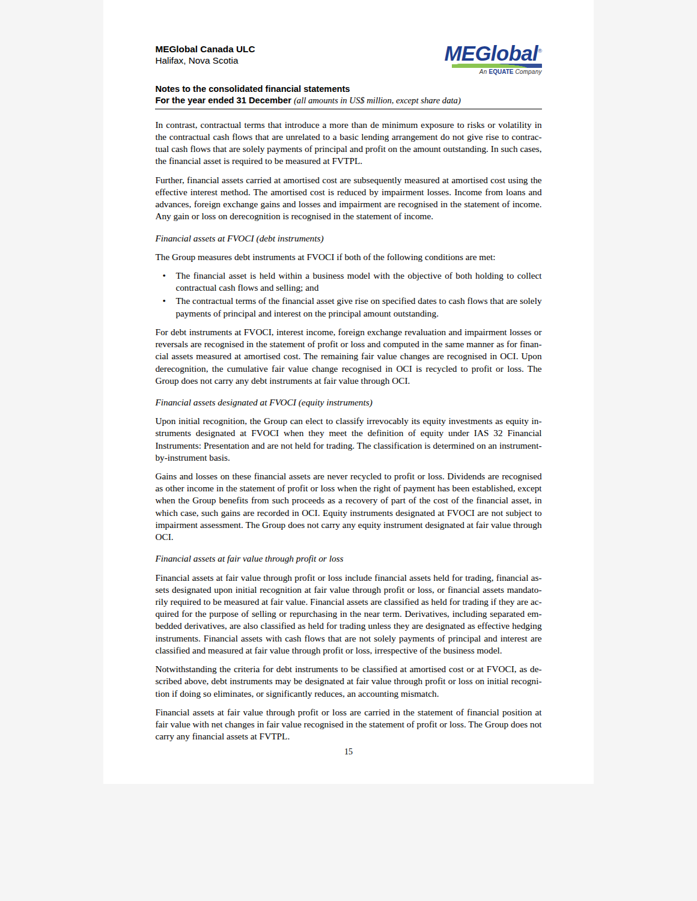MEGlobal Canada ULC
Halifax, Nova Scotia
ME Global®
An EQUATE Company
Notes to the consolidated financial statements
For the year ended 31 December (all amounts in US$ million, except share data)
In contrast, contractual terms that introduce a more than de minimum exposure to risks or volatility in the contractual cash flows that are unrelated to a basic lending arrangement do not give rise to contractual cash flows that are solely payments of principal and profit on the amount outstanding. In such cases, the financial asset is required to be measured at FVTPL.
Further, financial assets carried at amortised cost are subsequently measured at amortised cost using the effective interest method. The amortised cost is reduced by impairment losses. Income from loans and advances, foreign exchange gains and losses and impairment are recognised in the statement of income. Any gain or loss on derecognition is recognised in the statement of income.
Financial assets at FVOCI (debt instruments)
The Group measures debt instruments at FVOCI if both of the following conditions are met:
The financial asset is held within a business model with the objective of both holding to collect contractual cash flows and selling; and
The contractual terms of the financial asset give rise on specified dates to cash flows that are solely payments of principal and interest on the principal amount outstanding.
For debt instruments at FVOCI, interest income, foreign exchange revaluation and impairment losses or reversals are recognised in the statement of profit or loss and computed in the same manner as for financial assets measured at amortised cost. The remaining fair value changes are recognised in OCI. Upon derecognition, the cumulative fair value change recognised in OCI is recycled to profit or loss. The Group does not carry any debt instruments at fair value through OCI.
Financial assets designated at FVOCI (equity instruments)
Upon initial recognition, the Group can elect to classify irrevocably its equity investments as equity instruments designated at FVOCI when they meet the definition of equity under IAS 32 Financial Instruments: Presentation and are not held for trading. The classification is determined on an instrument-by-instrument basis.
Gains and losses on these financial assets are never recycled to profit or loss. Dividends are recognised as other income in the statement of profit or loss when the right of payment has been established, except when the Group benefits from such proceeds as a recovery of part of the cost of the financial asset, in which case, such gains are recorded in OCI. Equity instruments designated at FVOCI are not subject to impairment assessment. The Group does not carry any equity instrument designated at fair value through OCI.
Financial assets at fair value through profit or loss
Financial assets at fair value through profit or loss include financial assets held for trading, financial assets designated upon initial recognition at fair value through profit or loss, or financial assets mandatorily required to be measured at fair value. Financial assets are classified as held for trading if they are acquired for the purpose of selling or repurchasing in the near term. Derivatives, including separated embedded derivatives, are also classified as held for trading unless they are designated as effective hedging instruments. Financial assets with cash flows that are not solely payments of principal and interest are classified and measured at fair value through profit or loss, irrespective of the business model.
Notwithstanding the criteria for debt instruments to be classified at amortised cost or at FVOCI, as described above, debt instruments may be designated at fair value through profit or loss on initial recognition if doing so eliminates, or significantly reduces, an accounting mismatch.
Financial assets at fair value through profit or loss are carried in the statement of financial position at fair value with net changes in fair value recognised in the statement of profit or loss. The Group does not carry any financial assets at FVTPL.
15